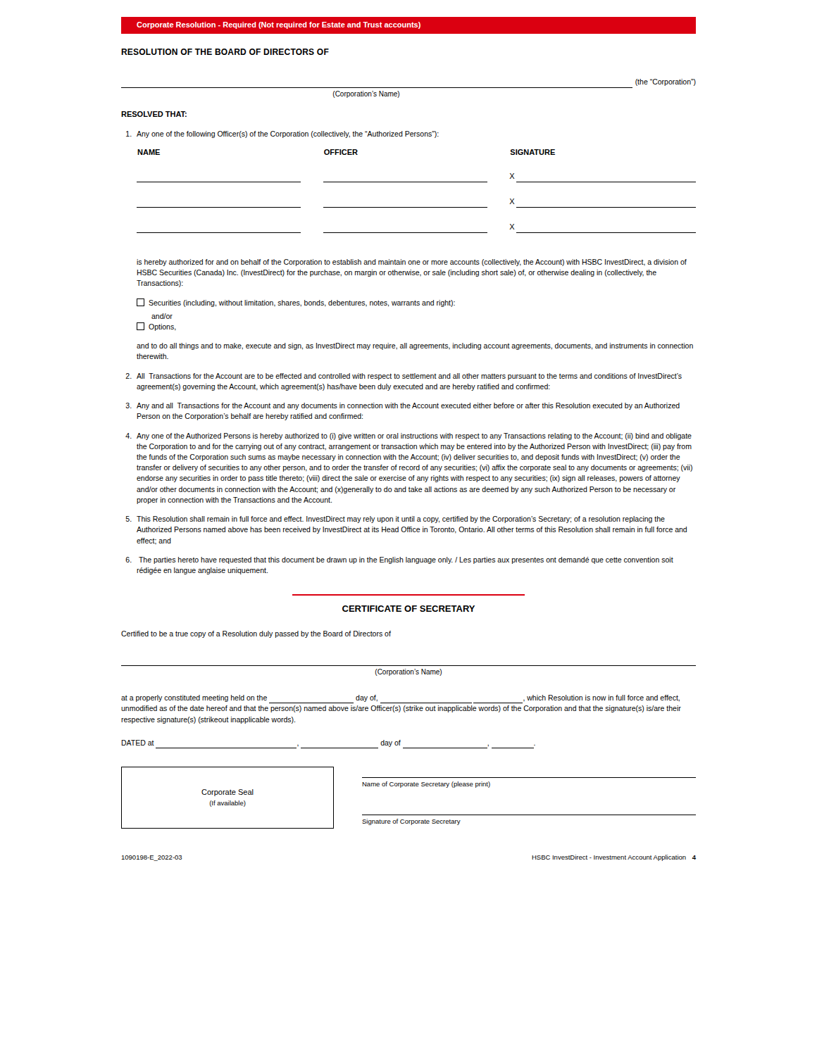Corporate Resolution - Required (Not required for Estate and Trust accounts)
RESOLUTION OF THE BOARD OF DIRECTORS OF
(the “Corporation”)
(Corporation’s Name)
RESOLVED THAT:
Any one of the following Officer(s) of the Corporation (collectively, the “Authorized Persons”):
| NAME | OFFICER | SIGNATURE |
| --- | --- | --- |
| | | X |
| | | X |
| | | X |
is hereby authorized for and on behalf of the Corporation to establish and maintain one or more accounts (collectively, the Account) with HSBC InvestDirect, a division of HSBC Securities (Canada) Inc. (InvestDirect) for the purchase, on margin or otherwise, or sale (including short sale) of, or otherwise dealing in (collectively, the Transactions):
Securities (including, without limitation, shares, bonds, debentures, notes, warrants and right):
and/or
Options,
and to do all things and to make, execute and sign, as InvestDirect may require, all agreements, including account agreements, documents, and instruments in connection therewith.
All Transactions for the Account are to be effected and controlled with respect to settlement and all other matters pursuant to the terms and conditions of InvestDirect’s agreement(s) governing the Account, which agreement(s) has/have been duly executed and are hereby ratified and confirmed:
Any and all Transactions for the Account and any documents in connection with the Account executed either before or after this Resolution executed by an Authorized Person on the Corporation’s behalf are hereby ratified and confirmed:
Any one of the Authorized Persons is hereby authorized to (i) give written or oral instructions with respect to any Transactions relating to the Account; (ii) bind and obligate the Corporation to and for the carrying out of any contract, arrangement or transaction which may be entered into by the Authorized Person with InvestDirect; (iii) pay from the funds of the Corporation such sums as maybe necessary in connection with the Account; (iv) deliver securities to, and deposit funds with InvestDirect; (v) order the transfer or delivery of securities to any other person, and to order the transfer of record of any securities; (vi) affix the corporate seal to any documents or agreements; (vii) endorse any securities in order to pass title thereto; (viii) direct the sale or exercise of any rights with respect to any securities; (ix) sign all releases, powers of attorney and/or other documents in connection with the Account; and (x)generally to do and take all actions as are deemed by any such Authorized Person to be necessary or proper in connection with the Transactions and the Account.
This Resolution shall remain in full force and effect. InvestDirect may rely upon it until a copy, certified by the Corporation’s Secretary; of a resolution replacing the Authorized Persons named above has been received by InvestDirect at its Head Office in Toronto, Ontario. All other terms of this Resolution shall remain in full force and effect; and
The parties hereto have requested that this document be drawn up in the English language only. / Les parties aux presentes ont demandé que cette convention soit rédigée en langue anglaise uniquement.
CERTIFICATE OF SECRETARY
Certified to be a true copy of a Resolution duly passed by the Board of Directors of
(Corporation’s Name)
at a properly constituted meeting held on the day of, , which Resolution is now in full force and effect, unmodified as of the date hereof and that the person(s) named above is/are Officer(s) (strike out inapplicable words) of the Corporation and that the signature(s) is/are their respective signature(s) (strikeout inapplicable words).
DATED at , day of , .
Corporate Seal
(If available)
Name of Corporate Secretary (please print)
Signature of Corporate Secretary
1090198-E_2022-03
HSBC InvestDirect - Investment Account Application 4